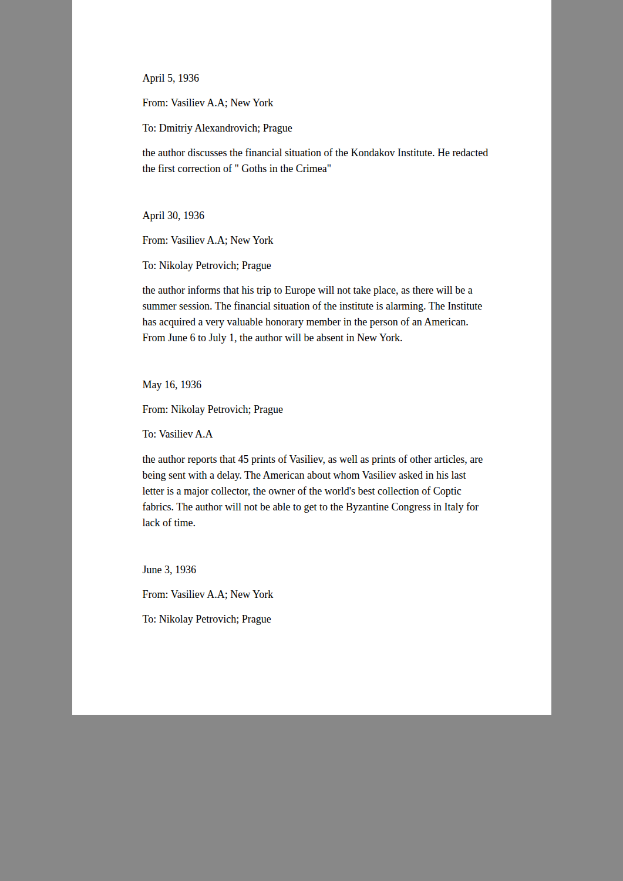April 5, 1936
From: Vasiliev A.A; New York
To: Dmitriy Alexandrovich; Prague
the author discusses the financial situation of the Kondakov Institute. He redacted the first correction of " Goths in the Crimea"
April 30, 1936
From: Vasiliev A.A; New York
To: Nikolay Petrovich; Prague
the author informs that his trip to Europe will not take place, as there will be a summer session. The financial situation of the institute is alarming. The Institute has acquired a very valuable honorary member in the person of an American. From June 6 to July 1, the author will be absent in New York.
May 16, 1936
From: Nikolay Petrovich; Prague
To: Vasiliev A.A
the author reports that 45 prints of Vasiliev, as well as prints of other articles, are being sent with a delay. The American about whom Vasiliev asked in his last letter is a major collector, the owner of the world's best collection of Coptic fabrics. The author will not be able to get to the Byzantine Congress in Italy for lack of time.
June 3, 1936
From: Vasiliev A.A; New York
To: Nikolay Petrovich; Prague